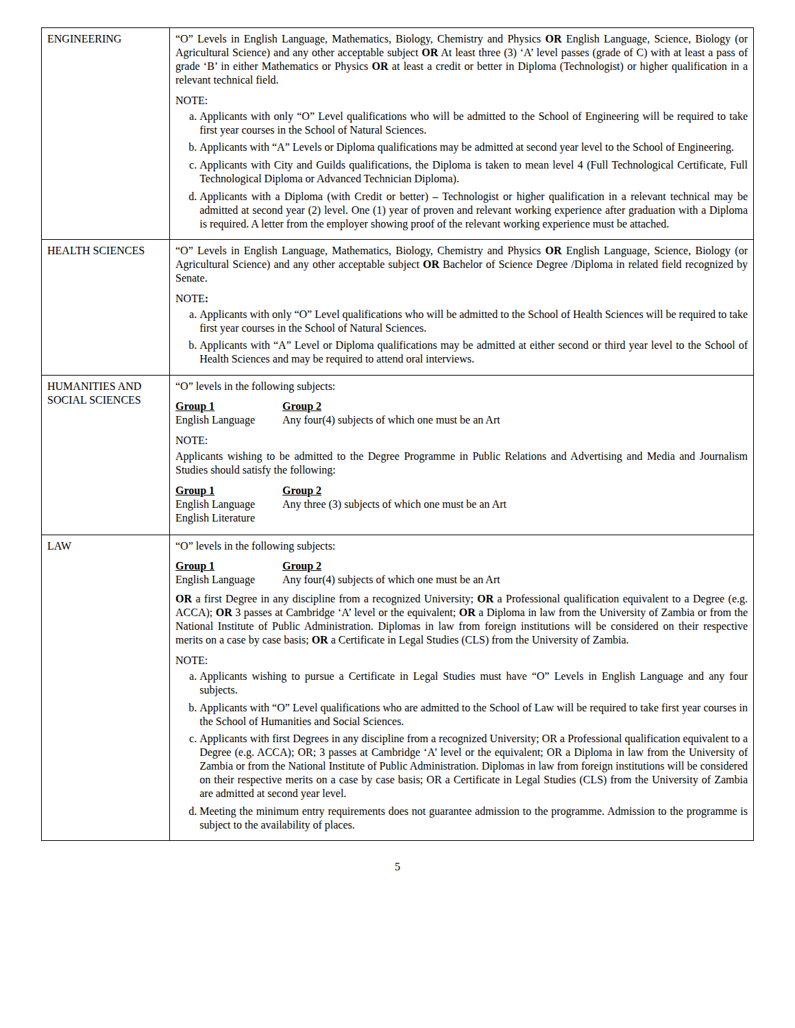| Engineering | “O” Levels in English Language, Mathematics, Biology, Chemistry and Physics OR English Language, Science, Biology (or Agricultural Science) and any other acceptable subject OR At least three (3) ‘A’ level passes (grade of C) with at least a pass of grade ‘B’ in either Mathematics or Physics OR at least a credit or better in Diploma (Technologist) or higher qualification in a relevant technical field. NOTE: Applicants with only “O” Level qualifications who will be admitted to the School of Engineering will be required to take first year courses in the School of Natural Sciences. Applicants with “A” Levels or Diploma qualifications may be admitted at second year level to the School of Engineering. Applicants with City and Guilds qualifications, the Diploma is taken to mean level 4 (Full Technological Certificate, Full Technological Diploma or Advanced Technician Diploma). Applicants with a Diploma (with Credit or better) – Technologist or higher qualification in a relevant technical may be admitted at second year (2) level. One (1) year of proven and relevant working experience after graduation with a Diploma is required. A letter from the employer showing proof of the relevant working experience must be attached. |
| Health Sciences | “O” Levels in English Language, Mathematics, Biology, Chemistry and Physics OR English Language, Science, Biology (or Agricultural Science) and any other acceptable subject OR Bachelor of Science Degree /Diploma in related field recognized by Senate. NOTE : Applicants with only “O” Level qualifications who will be admitted to the School of Health Sciences will be required to take first year courses in the School of Natural Sciences. Applicants with “A” Level or Diploma qualifications may be admitted at either second or third year level to the School of Health Sciences and may be required to attend oral interviews. |
| Humanities and Social Sciences | “O” levels in the following subjects: / Group 1 / Group 2 / / English Language / Any four(4) subjects of which one must be an Art / NOTE: Applicants wishing to be admitted to the Degree Programme in Public Relations and Advertising and Media and Journalism Studies should satisfy the following: / Group 1 / Group 2 / / English Language English Literature / Any three (3) subjects of which one must be an Art / |
| Law | “O” levels in the following subjects: / Group 1 / Group 2 / / English Language / Any four(4) subjects of which one must be an Art / OR a first Degree in any discipline from a recognized University; OR a Professional qualification equivalent to a Degree (e.g. ACCA); OR 3 passes at Cambridge ‘A’ level or the equivalent; OR a Diploma in law from the University of Zambia or from the National Institute of Public Administration. Diplomas in law from foreign institutions will be considered on their respective merits on a case by case basis; OR a Certificate in Legal Studies (CLS) from the University of Zambia. NOTE: Applicants wishing to pursue a Certificate in Legal Studies must have “O” Levels in English Language and any four subjects. Applicants with “O” Level qualifications who are admitted to the School of Law will be required to take first year courses in the School of Humanities and Social Sciences. Applicants with first Degrees in any discipline from a recognized University; OR a Professional qualification equivalent to a Degree (e.g. ACCA); OR; 3 passes at Cambridge ‘A’ level or the equivalent; OR a Diploma in law from the University of Zambia or from the National Institute of Public Administration. Diplomas in law from foreign institutions will be considered on their respective merits on a case by case basis; OR a Certificate in Legal Studies (CLS) from the University of Zambia are admitted at second year level. Meeting the minimum entry requirements does not guarantee admission to the programme. Admission to the programme is subject to the availability of places. |
5